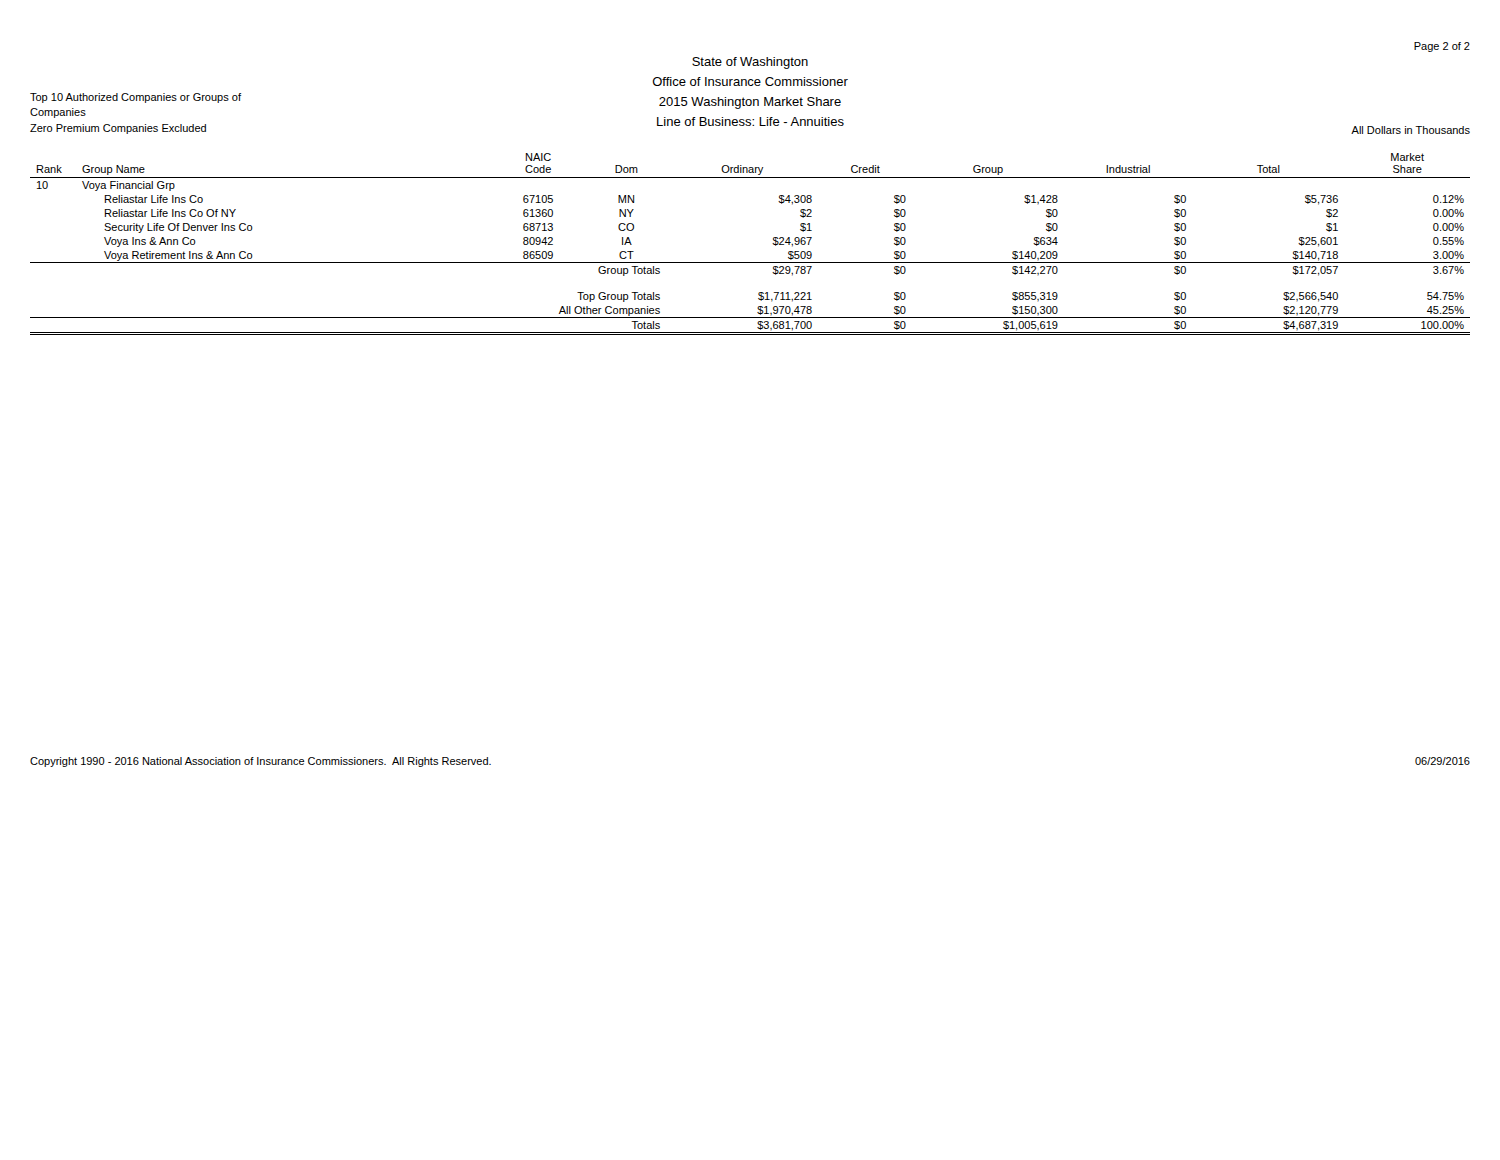Page 2 of 2
State of Washington
Office of Insurance Commissioner
2015 Washington Market Share
Line of Business: Life - Annuities
Top 10 Authorized Companies or Groups of Companies
Zero Premium Companies Excluded
All Dollars in Thousands
| Rank | Group Name | NAIC Code | Dom | Ordinary | Credit | Group | Industrial | Total | Market Share |
| --- | --- | --- | --- | --- | --- | --- | --- | --- | --- |
| 10 | Voya Financial Grp |
| | Reliastar Life Ins Co | 67105 | MN | $4,308 | $0 | $1,428 | $0 | $5,736 | 0.12% |
| | Reliastar Life Ins Co Of NY | 61360 | NY | $2 | $0 | $0 | $0 | $2 | 0.00% |
| | Security Life Of Denver Ins Co | 68713 | CO | $1 | $0 | $0 | $0 | $1 | 0.00% |
| | Voya Ins & Ann Co | 80942 | IA | $24,967 | $0 | $634 | $0 | $25,601 | 0.55% |
| | Voya Retirement Ins & Ann Co | 86509 | CT | $509 | $0 | $140,209 | $0 | $140,718 | 3.00% |
| | Group Totals | $29,787 | $0 | $142,270 | $0 | $172,057 | 3.67% |
| | Top Group Totals | $1,711,221 | $0 | $855,319 | $0 | $2,566,540 | 54.75% |
| | All Other Companies | $1,970,478 | $0 | $150,300 | $0 | $2,120,779 | 45.25% |
| | Totals | $3,681,700 | $0 | $1,005,619 | $0 | $4,687,319 | 100.00% |
Copyright 1990 - 2016 National Association of Insurance Commissioners. All Rights Reserved. 06/29/2016